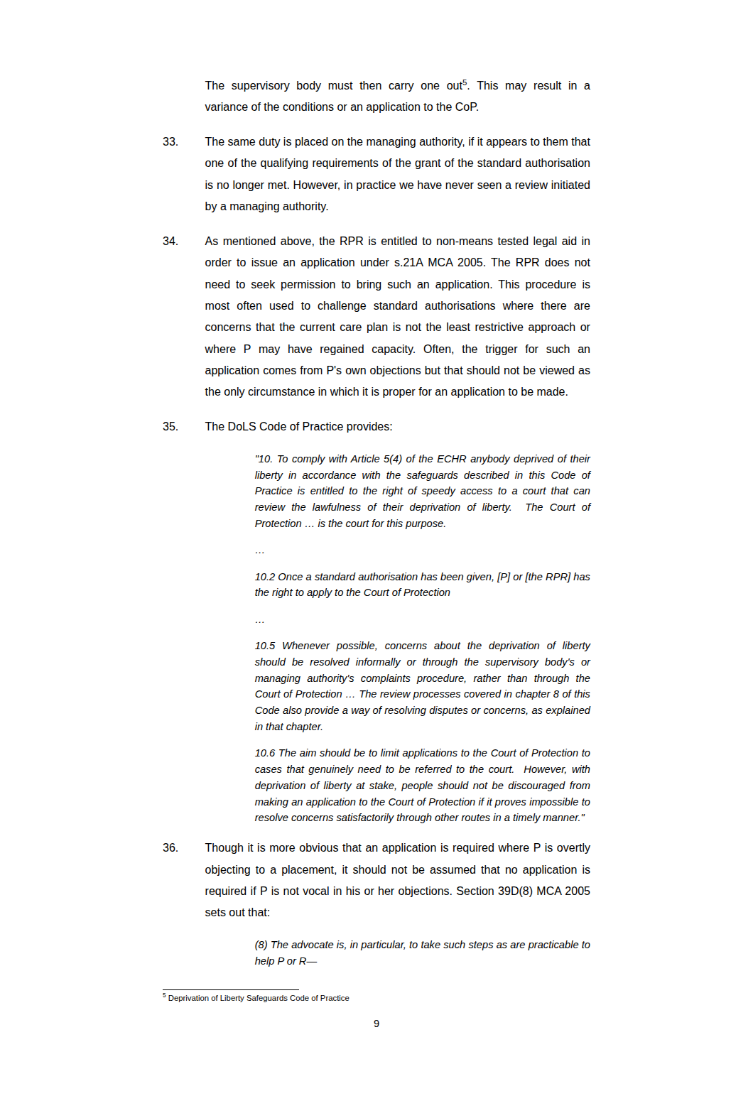The supervisory body must then carry one out5. This may result in a variance of the conditions or an application to the CoP.
33.
The same duty is placed on the managing authority, if it appears to them that one of the qualifying requirements of the grant of the standard authorisation is no longer met. However, in practice we have never seen a review initiated by a managing authority.
34.
As mentioned above, the RPR is entitled to non-means tested legal aid in order to issue an application under s.21A MCA 2005. The RPR does not need to seek permission to bring such an application. This procedure is most often used to challenge standard authorisations where there are concerns that the current care plan is not the least restrictive approach or where P may have regained capacity. Often, the trigger for such an application comes from P's own objections but that should not be viewed as the only circumstance in which it is proper for an application to be made.
35.
The DoLS Code of Practice provides:
"10. To comply with Article 5(4) of the ECHR anybody deprived of their liberty in accordance with the safeguards described in this Code of Practice is entitled to the right of speedy access to a court that can review the lawfulness of their deprivation of liberty. The Court of Protection … is the court for this purpose.
…
10.2 Once a standard authorisation has been given, [P] or [the RPR] has the right to apply to the Court of Protection
…
10.5 Whenever possible, concerns about the deprivation of liberty should be resolved informally or through the supervisory body's or managing authority's complaints procedure, rather than through the Court of Protection … The review processes covered in chapter 8 of this Code also provide a way of resolving disputes or concerns, as explained in that chapter.
10.6 The aim should be to limit applications to the Court of Protection to cases that genuinely need to be referred to the court. However, with deprivation of liberty at stake, people should not be discouraged from making an application to the Court of Protection if it proves impossible to resolve concerns satisfactorily through other routes in a timely manner."
36.
Though it is more obvious that an application is required where P is overtly objecting to a placement, it should not be assumed that no application is required if P is not vocal in his or her objections. Section 39D(8) MCA 2005 sets out that:
(8) The advocate is, in particular, to take such steps as are practicable to help P or R—
5 Deprivation of Liberty Safeguards Code of Practice
9